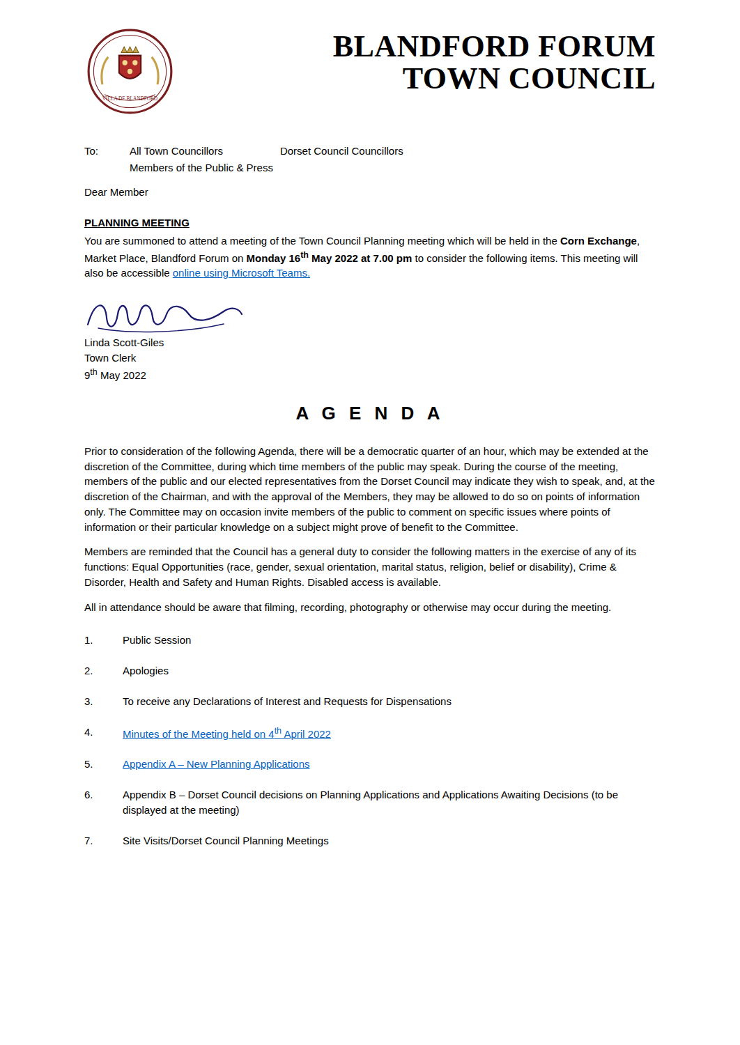VILLA DE BLANDFORD
BLANDFORD FORUM
TOWN COUNCIL
To:
All Town Councillors
Dorset Council Councillors
Members of the Public & Press
Dear Member
PLANNING MEETING
You are summoned to attend a meeting of the Town Council Planning meeting which will be held in the Corn Exchange, Market Place, Blandford Forum on Monday 16th May 2022 at 7.00 pm to consider the following items. This meeting will also be accessible online using Microsoft Teams.
Linda Scott-Giles Town Clerk 9th May 2022
A G E N D A
Prior to consideration of the following Agenda, there will be a democratic quarter of an hour, which may be extended at the discretion of the Committee, during which time members of the public may speak. During the course of the meeting, members of the public and our elected representatives from the Dorset Council may indicate they wish to speak, and, at the discretion of the Chairman, and with the approval of the Members, they may be allowed to do so on points of information only. The Committee may on occasion invite members of the public to comment on specific issues where points of information or their particular knowledge on a subject might prove of benefit to the Committee.
Members are reminded that the Council has a general duty to consider the following matters in the exercise of any of its functions: Equal Opportunities (race, gender, sexual orientation, marital status, religion, belief or disability), Crime & Disorder, Health and Safety and Human Rights. Disabled access is available.
All in attendance should be aware that filming, recording, photography or otherwise may occur during the meeting.
Public Session
Apologies
To receive any Declarations of Interest and Requests for Dispensations
Minutes of the Meeting held on 4th April 2022
Appendix A – New Planning Applications
Appendix B – Dorset Council decisions on Planning Applications and Applications Awaiting Decisions (to be displayed at the meeting)
Site Visits/Dorset Council Planning Meetings